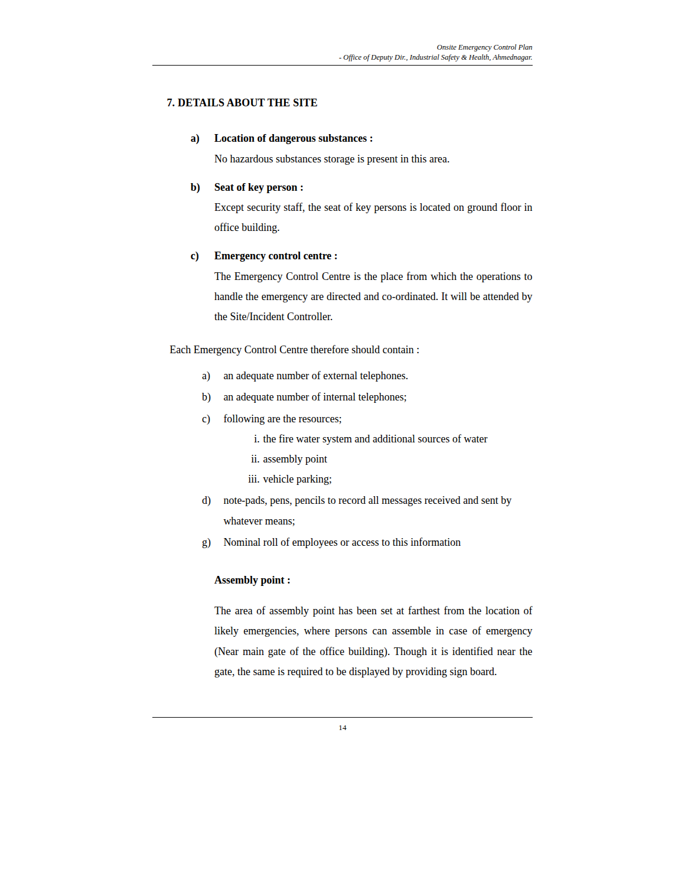Onsite Emergency Control Plan - Office of Deputy Dir., Industrial Safety & Health, Ahmednagar.
7. DETAILS ABOUT THE SITE
a) Location of dangerous substances :
No hazardous substances storage is present in this area.
b) Seat of key person :
Except security staff, the seat of key persons is located on ground floor in office building.
c) Emergency control centre :
The Emergency Control Centre is the place from which the operations to handle the emergency are directed and co-ordinated. It will be attended by the Site/Incident Controller.
Each Emergency Control Centre therefore should contain :
a) an adequate number of external telephones.
b) an adequate number of internal telephones;
c) following are the resources;
i. the fire water system and additional sources of water
ii. assembly point
iii. vehicle parking;
d) note-pads, pens, pencils to record all messages received and sent by whatever means;
g) Nominal roll of employees or access to this information
Assembly point :
The area of assembly point has been set at farthest from the location of likely emergencies, where persons can assemble in case of emergency (Near main gate of the office building). Though it is identified near the gate, the same is required to be displayed by providing sign board.
14